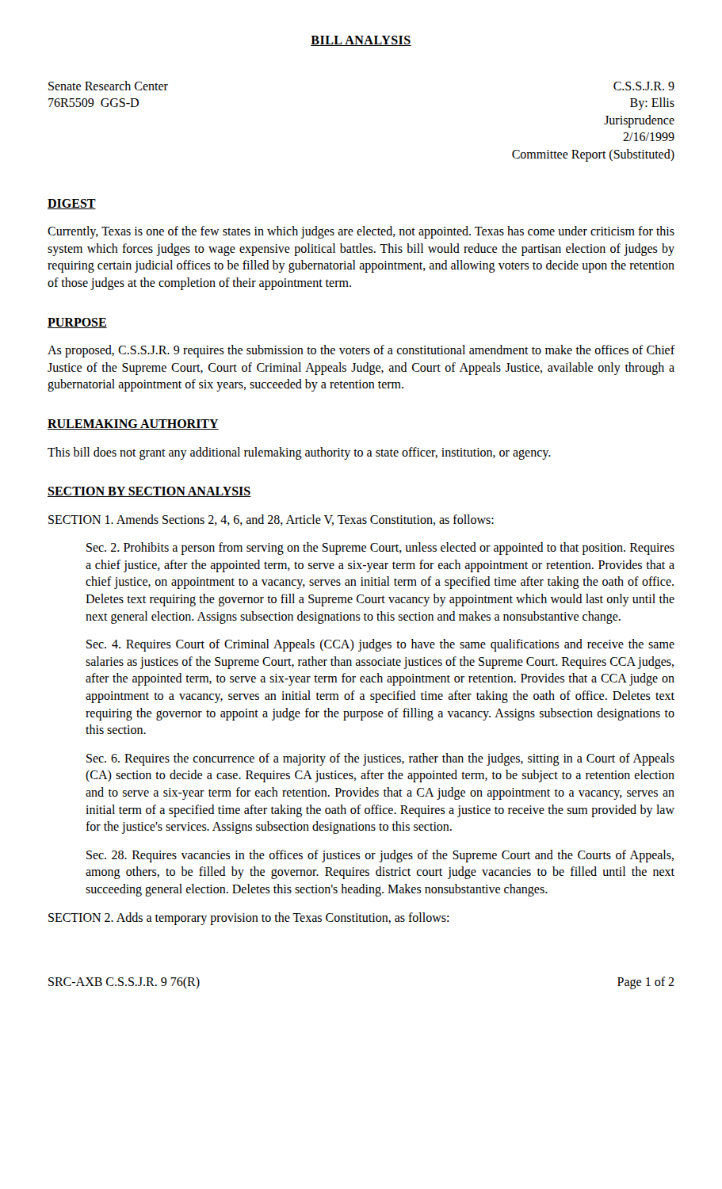BILL ANALYSIS
Senate Research Center
76R5509 GGS-D
C.S.S.J.R. 9
By: Ellis
Jurisprudence
2/16/1999
Committee Report (Substituted)
DIGEST
Currently, Texas is one of the few states in which judges are elected, not appointed. Texas has come under criticism for this system which forces judges to wage expensive political battles. This bill would reduce the partisan election of judges by requiring certain judicial offices to be filled by gubernatorial appointment, and allowing voters to decide upon the retention of those judges at the completion of their appointment term.
PURPOSE
As proposed, C.S.S.J.R. 9 requires the submission to the voters of a constitutional amendment to make the offices of Chief Justice of the Supreme Court, Court of Criminal Appeals Judge, and Court of Appeals Justice, available only through a gubernatorial appointment of six years, succeeded by a retention term.
RULEMAKING AUTHORITY
This bill does not grant any additional rulemaking authority to a state officer, institution, or agency.
SECTION BY SECTION ANALYSIS
SECTION 1. Amends Sections 2, 4, 6, and 28, Article V, Texas Constitution, as follows:
Sec. 2. Prohibits a person from serving on the Supreme Court, unless elected or appointed to that position. Requires a chief justice, after the appointed term, to serve a six-year term for each appointment or retention. Provides that a chief justice, on appointment to a vacancy, serves an initial term of a specified time after taking the oath of office. Deletes text requiring the governor to fill a Supreme Court vacancy by appointment which would last only until the next general election. Assigns subsection designations to this section and makes a nonsubstantive change.
Sec. 4. Requires Court of Criminal Appeals (CCA) judges to have the same qualifications and receive the same salaries as justices of the Supreme Court, rather than associate justices of the Supreme Court. Requires CCA judges, after the appointed term, to serve a six-year term for each appointment or retention. Provides that a CCA judge on appointment to a vacancy, serves an initial term of a specified time after taking the oath of office. Deletes text requiring the governor to appoint a judge for the purpose of filling a vacancy. Assigns subsection designations to this section.
Sec. 6. Requires the concurrence of a majority of the justices, rather than the judges, sitting in a Court of Appeals (CA) section to decide a case. Requires CA justices, after the appointed term, to be subject to a retention election and to serve a six-year term for each retention. Provides that a CA judge on appointment to a vacancy, serves an initial term of a specified time after taking the oath of office. Requires a justice to receive the sum provided by law for the justice's services. Assigns subsection designations to this section.
Sec. 28. Requires vacancies in the offices of justices or judges of the Supreme Court and the Courts of Appeals, among others, to be filled by the governor. Requires district court judge vacancies to be filled until the next succeeding general election. Deletes this section's heading. Makes nonsubstantive changes.
SECTION 2. Adds a temporary provision to the Texas Constitution, as follows:
SRC-AXB C.S.S.J.R. 9 76(R)
Page 1 of 2